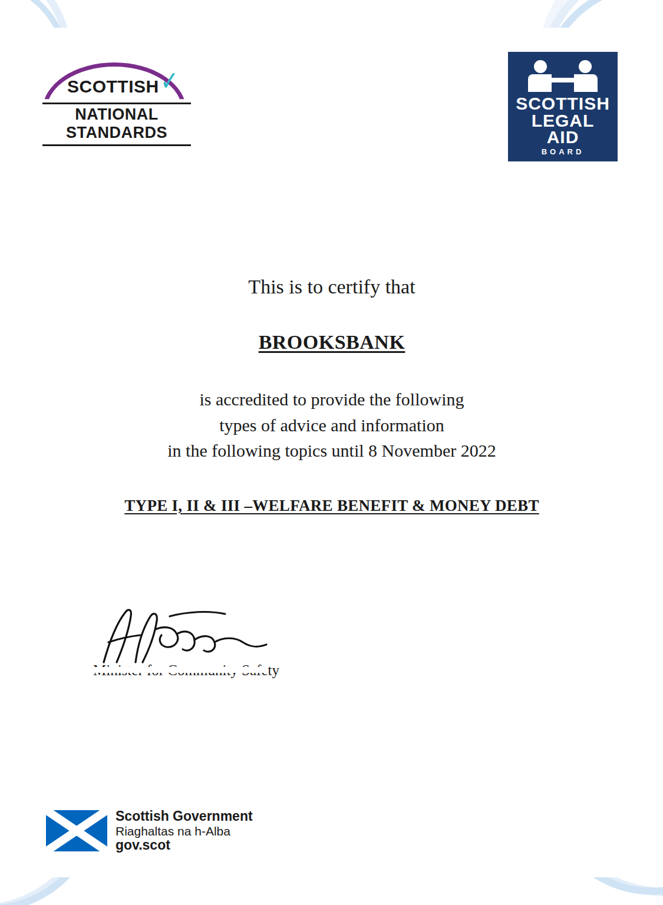SCOTTISH ✓
NATIONAL STANDARDS
SCOTTISH
LEGAL
AID
BOARD
This is to certify that
BROOKSBANK
is accredited to provide the following
types of advice and information
in the following topics until 8 November 2022
TYPE I, II & III –WELFARE BENEFIT & MONEY DEBT
Minister for Community Safety
Scottish Government
Riaghaltas na h-Alba
gov.scot